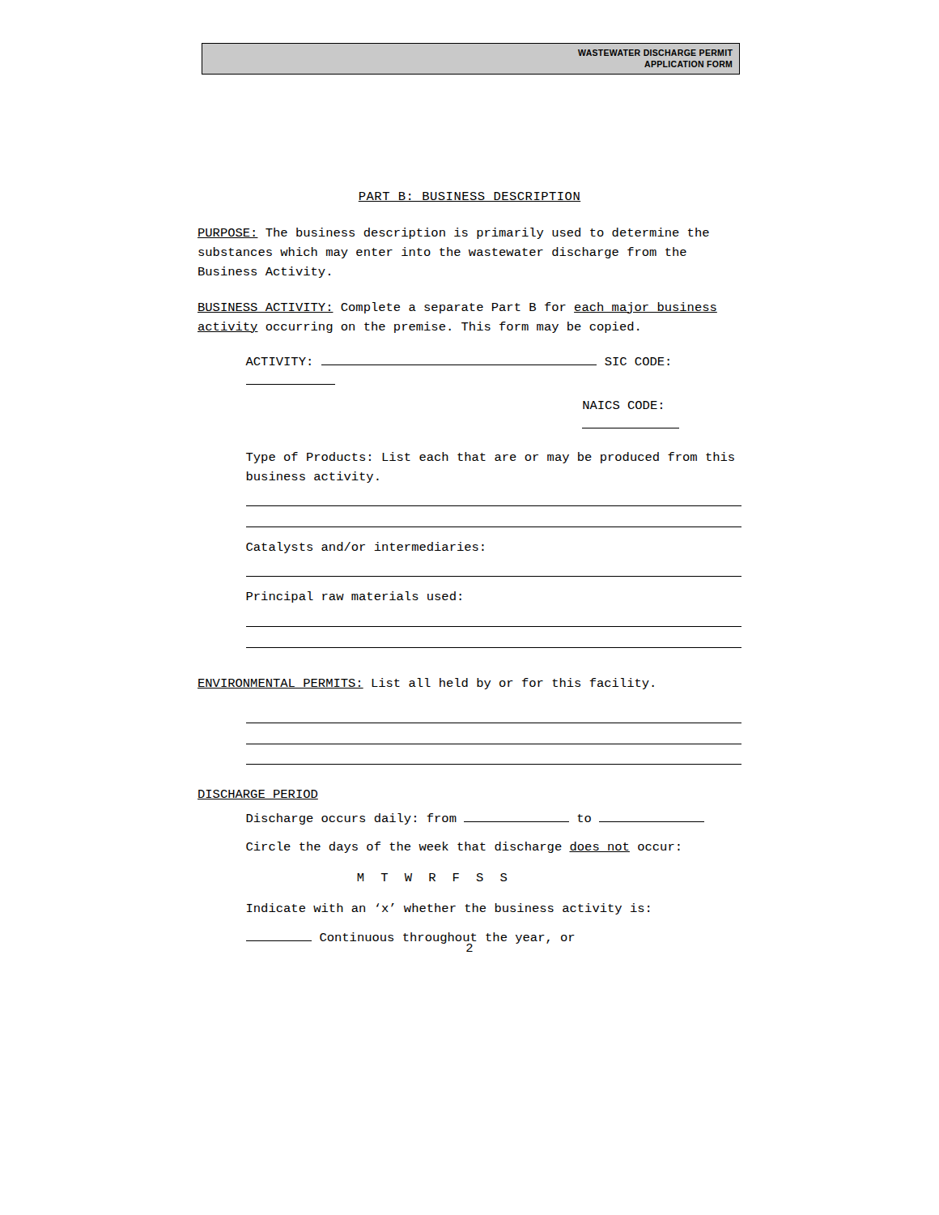WASTEWATER DISCHARGE PERMIT
APPLICATION FORM
PART B: BUSINESS DESCRIPTION
PURPOSE: The business description is primarily used to determine the substances which may enter into the wastewater discharge from the Business Activity.
BUSINESS ACTIVITY: Complete a separate Part B for each major business activity occurring on the premise. This form may be copied.
ACTIVITY: SIC CODE:
NAICS CODE:
Type of Products: List each that are or may be produced from this business activity.
Catalysts and/or intermediaries:
Principal raw materials used:
ENVIRONMENTAL PERMITS: List all held by or for this facility.
DISCHARGE PERIOD
Discharge occurs daily: from to
Circle the days of the week that discharge does not occur:
M T W R F S S
Indicate with an ‘x’ whether the business activity is:
Continuous throughout the year, or
2